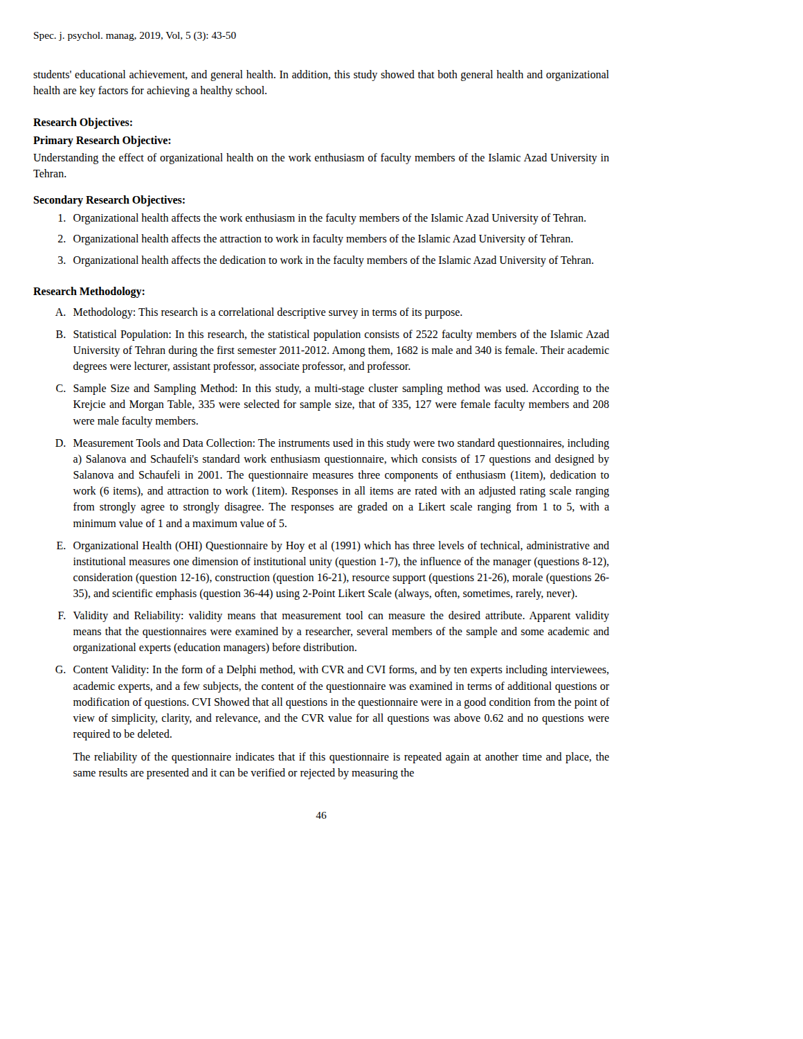Spec. j. psychol. manag, 2019, Vol, 5 (3): 43-50
students' educational achievement, and general health. In addition, this study showed that both general health and organizational health are key factors for achieving a healthy school.
Research Objectives:
Primary Research Objective:
Understanding the effect of organizational health on the work enthusiasm of faculty members of the Islamic Azad University in Tehran.
Secondary Research Objectives:
Organizational health affects the work enthusiasm in the faculty members of the Islamic Azad University of Tehran.
Organizational health affects the attraction to work in faculty members of the Islamic Azad University of Tehran.
Organizational health affects the dedication to work in the faculty members of the Islamic Azad University of Tehran.
Research Methodology:
Methodology: This research is a correlational descriptive survey in terms of its purpose.
Statistical Population: In this research, the statistical population consists of 2522 faculty members of the Islamic Azad University of Tehran during the first semester 2011-2012. Among them, 1682 is male and 340 is female. Their academic degrees were lecturer, assistant professor, associate professor, and professor.
Sample Size and Sampling Method: In this study, a multi-stage cluster sampling method was used. According to the Krejcie and Morgan Table, 335 were selected for sample size, that of 335, 127 were female faculty members and 208 were male faculty members.
Measurement Tools and Data Collection: The instruments used in this study were two standard questionnaires, including a) Salanova and Schaufeli's standard work enthusiasm questionnaire, which consists of 17 questions and designed by Salanova and Schaufeli in 2001. The questionnaire measures three components of enthusiasm (1item), dedication to work (6 items), and attraction to work (1item). Responses in all items are rated with an adjusted rating scale ranging from strongly agree to strongly disagree. The responses are graded on a Likert scale ranging from 1 to 5, with a minimum value of 1 and a maximum value of 5.
Organizational Health (OHI) Questionnaire by Hoy et al (1991) which has three levels of technical, administrative and institutional measures one dimension of institutional unity (question 1-7), the influence of the manager (questions 8-12), consideration (question 12-16), construction (question 16-21), resource support (questions 21-26), morale (questions 26-35), and scientific emphasis (question 36-44) using 2-Point Likert Scale (always, often, sometimes, rarely, never).
Validity and Reliability: validity means that measurement tool can measure the desired attribute. Apparent validity means that the questionnaires were examined by a researcher, several members of the sample and some academic and organizational experts (education managers) before distribution.
Content Validity: In the form of a Delphi method, with CVR and CVI forms, and by ten experts including interviewees, academic experts, and a few subjects, the content of the questionnaire was examined in terms of additional questions or modification of questions. CVI Showed that all questions in the questionnaire were in a good condition from the point of view of simplicity, clarity, and relevance, and the CVR value for all questions was above 0.62 and no questions were required to be deleted.
The reliability of the questionnaire indicates that if this questionnaire is repeated again at another time and place, the same results are presented and it can be verified or rejected by measuring the
46